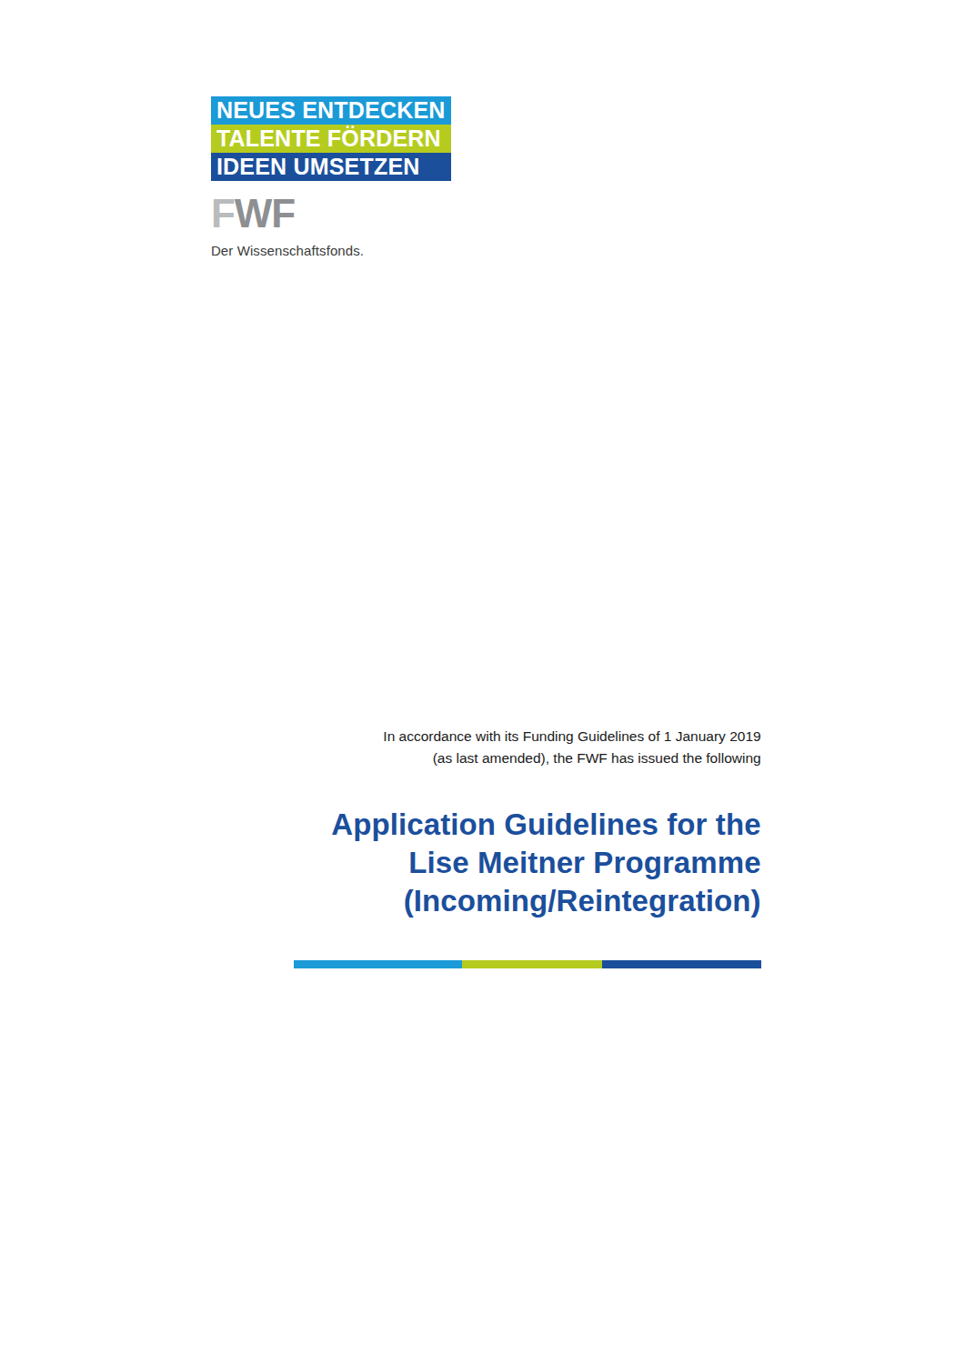NEUES ENTDECKEN TALENTE FÖRDERN IDEEN UMSETZEN
FWF
Der Wissenschaftsfonds.
In accordance with its Funding Guidelines of 1 January 2019
(as last amended), the FWF has issued the following
Application Guidelines for the
Lise Meitner Programme
(Incoming/Reintegration)